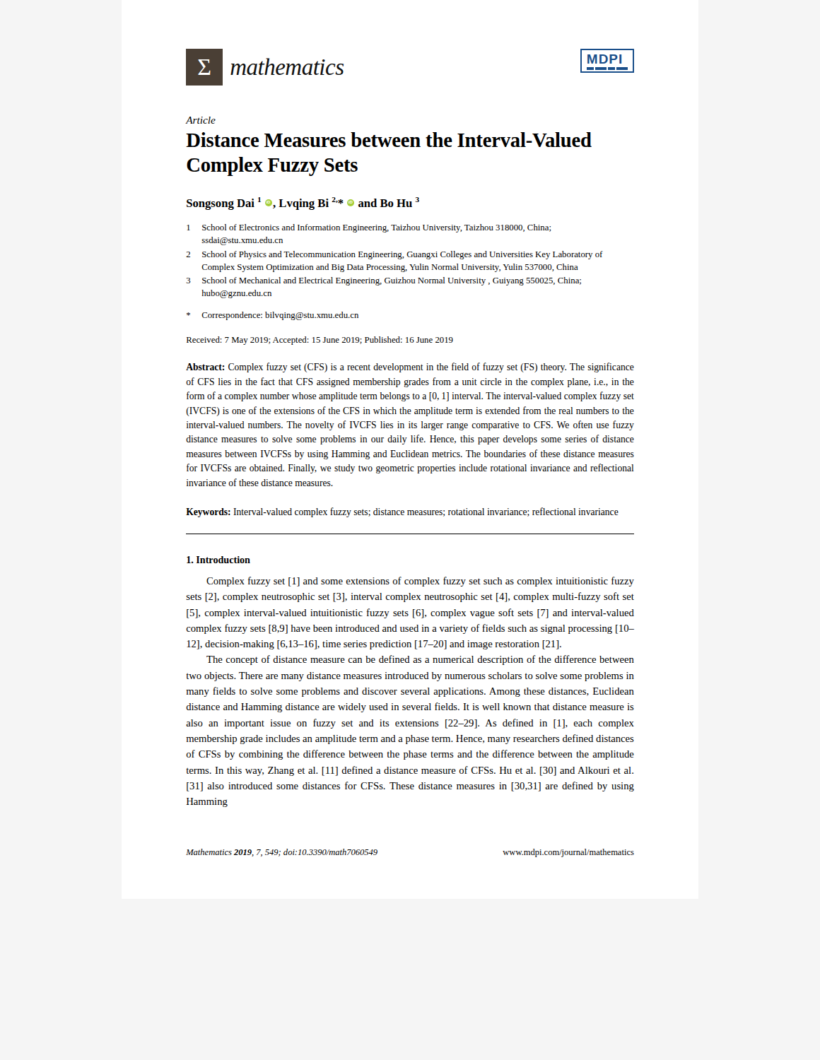Σ
mathematics
MDPI
Article
Distance Measures between the Interval-Valued
Complex Fuzzy Sets
Songsong Dai 1 , Lvqing Bi 2,* and Bo Hu 3
1 School of Electronics and Information Engineering, Taizhou University, Taizhou 318000, China; ssdai@stu.xmu.edu.cn
2 School of Physics and Telecommunication Engineering, Guangxi Colleges and Universities Key Laboratory of Complex System Optimization and Big Data Processing, Yulin Normal University, Yulin 537000, China
3 School of Mechanical and Electrical Engineering, Guizhou Normal University , Guiyang 550025, China; hubo@gznu.edu.cn
*Correspondence: bilvqing@stu.xmu.edu.cn
Received: 7 May 2019; Accepted: 15 June 2019; Published: 16 June 2019
Abstract: Complex fuzzy set (CFS) is a recent development in the field of fuzzy set (FS) theory. The significance of CFS lies in the fact that CFS assigned membership grades from a unit circle in the complex plane, i.e., in the form of a complex number whose amplitude term belongs to a [0, 1] interval. The interval-valued complex fuzzy set (IVCFS) is one of the extensions of the CFS in which the amplitude term is extended from the real numbers to the interval-valued numbers. The novelty of IVCFS lies in its larger range comparative to CFS. We often use fuzzy distance measures to solve some problems in our daily life. Hence, this paper develops some series of distance measures between IVCFSs by using Hamming and Euclidean metrics. The boundaries of these distance measures for IVCFSs are obtained. Finally, we study two geometric properties include rotational invariance and reflectional invariance of these distance measures.
Keywords: Interval-valued complex fuzzy sets; distance measures; rotational invariance; reflectional invariance
1. Introduction
Complex fuzzy set [1] and some extensions of complex fuzzy set such as complex intuitionistic fuzzy sets [2], complex neutrosophic set [3], interval complex neutrosophic set [4], complex multi-fuzzy soft set [5], complex interval-valued intuitionistic fuzzy sets [6], complex vague soft sets [7] and interval-valued complex fuzzy sets [8,9] have been introduced and used in a variety of fields such as signal processing [10–12], decision-making [6,13–16], time series prediction [17–20] and image restoration [21].
The concept of distance measure can be defined as a numerical description of the difference between two objects. There are many distance measures introduced by numerous scholars to solve some problems in many fields to solve some problems and discover several applications. Among these distances, Euclidean distance and Hamming distance are widely used in several fields. It is well known that distance measure is also an important issue on fuzzy set and its extensions [22–29]. As defined in [1], each complex membership grade includes an amplitude term and a phase term. Hence, many researchers defined distances of CFSs by combining the difference between the phase terms and the difference between the amplitude terms. In this way, Zhang et al. [11] defined a distance measure of CFSs. Hu et al. [30] and Alkouri et al. [31] also introduced some distances for CFSs. These distance measures in [30,31] are defined by using Hamming
Mathematics 2019, 7, 549; doi:10.3390/math7060549
www.mdpi.com/journal/mathematics